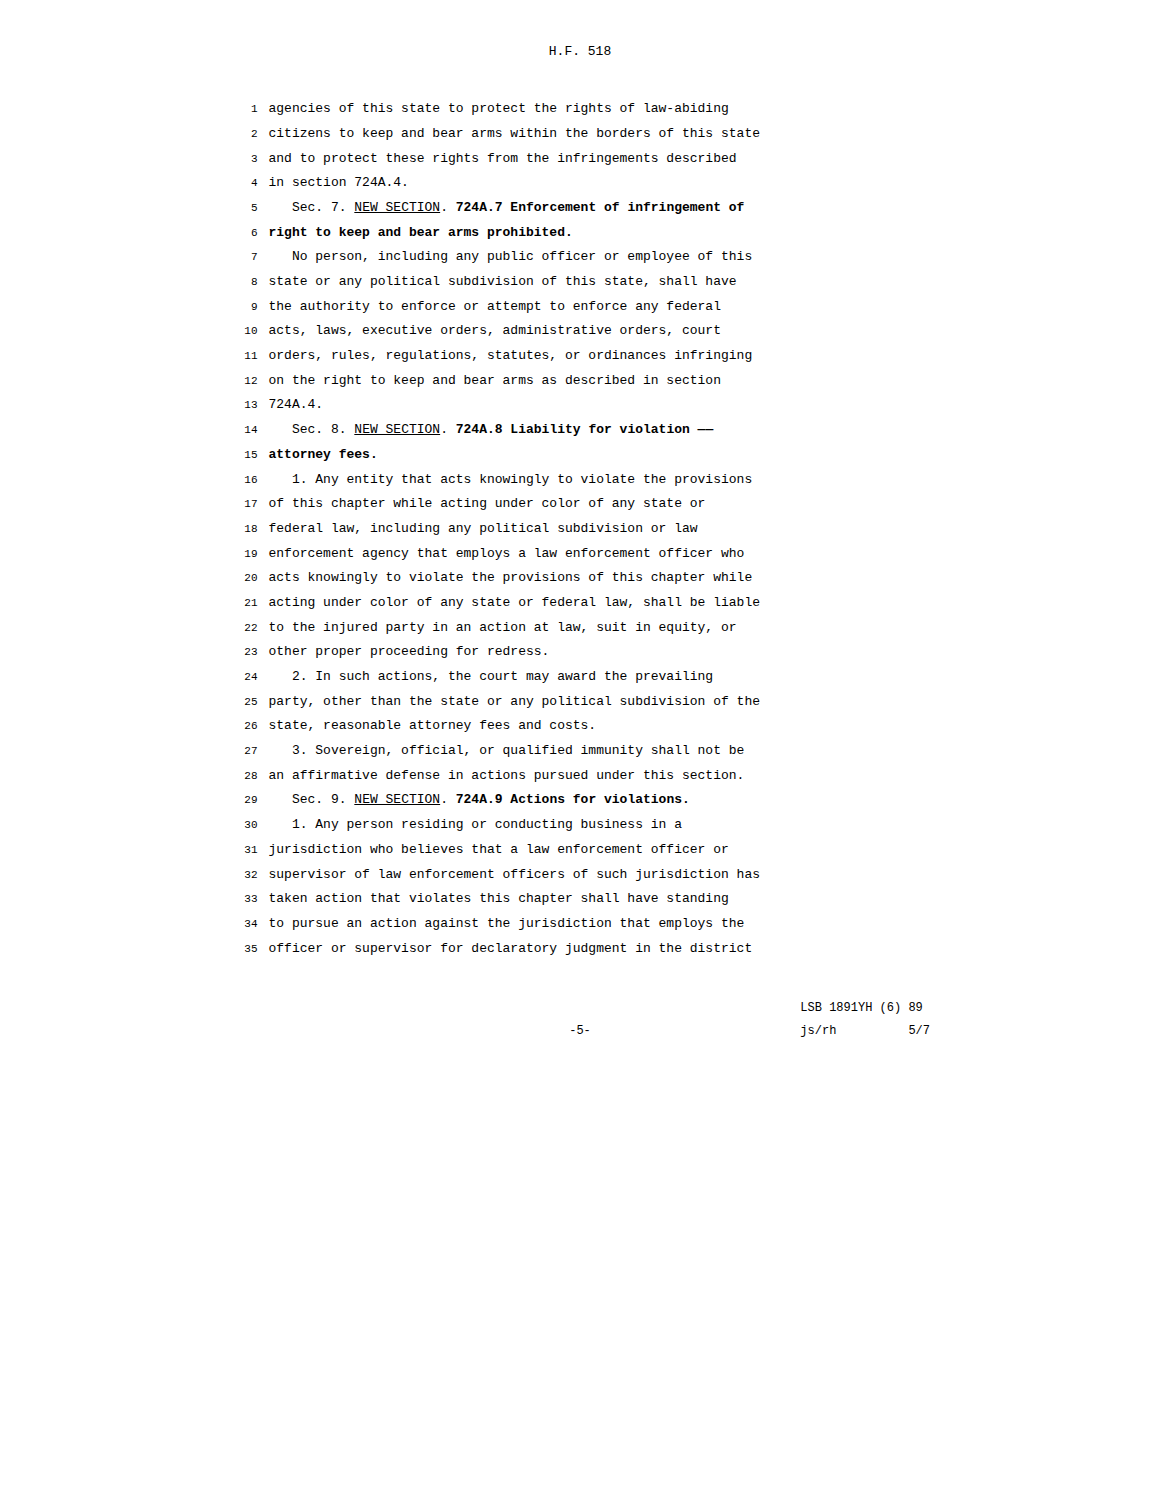H.F. 518
1
agencies of this state to protect the rights of law-abiding
2
citizens to keep and bear arms within the borders of this state
3
and to protect these rights from the infringements described
4
in section 724A.4.
5
Sec. 7. NEW SECTION. 724A.7 Enforcement of infringement of
6
right to keep and bear arms prohibited.
7
No person, including any public officer or employee of this
8
state or any political subdivision of this state, shall have
9
the authority to enforce or attempt to enforce any federal
10
acts, laws, executive orders, administrative orders, court
11
orders, rules, regulations, statutes, or ordinances infringing
12
on the right to keep and bear arms as described in section
13
724A.4.
14
Sec. 8. NEW SECTION. 724A.8 Liability for violation ——
15
attorney fees.
16
1. Any entity that acts knowingly to violate the provisions
17
of this chapter while acting under color of any state or
18
federal law, including any political subdivision or law
19
enforcement agency that employs a law enforcement officer who
20
acts knowingly to violate the provisions of this chapter while
21
acting under color of any state or federal law, shall be liable
22
to the injured party in an action at law, suit in equity, or
23
other proper proceeding for redress.
24
2. In such actions, the court may award the prevailing
25
party, other than the state or any political subdivision of the
26
state, reasonable attorney fees and costs.
27
3. Sovereign, official, or qualified immunity shall not be
28
an affirmative defense in actions pursued under this section.
29
Sec. 9. NEW SECTION. 724A.9 Actions for violations.
30
1. Any person residing or conducting business in a
31
jurisdiction who believes that a law enforcement officer or
32
supervisor of law enforcement officers of such jurisdiction has
33
taken action that violates this chapter shall have standing
34
to pursue an action against the jurisdiction that employs the
35
officer or supervisor for declaratory judgment in the district
-5-
LSB 1891YH (6) 89
js/rh 5/7